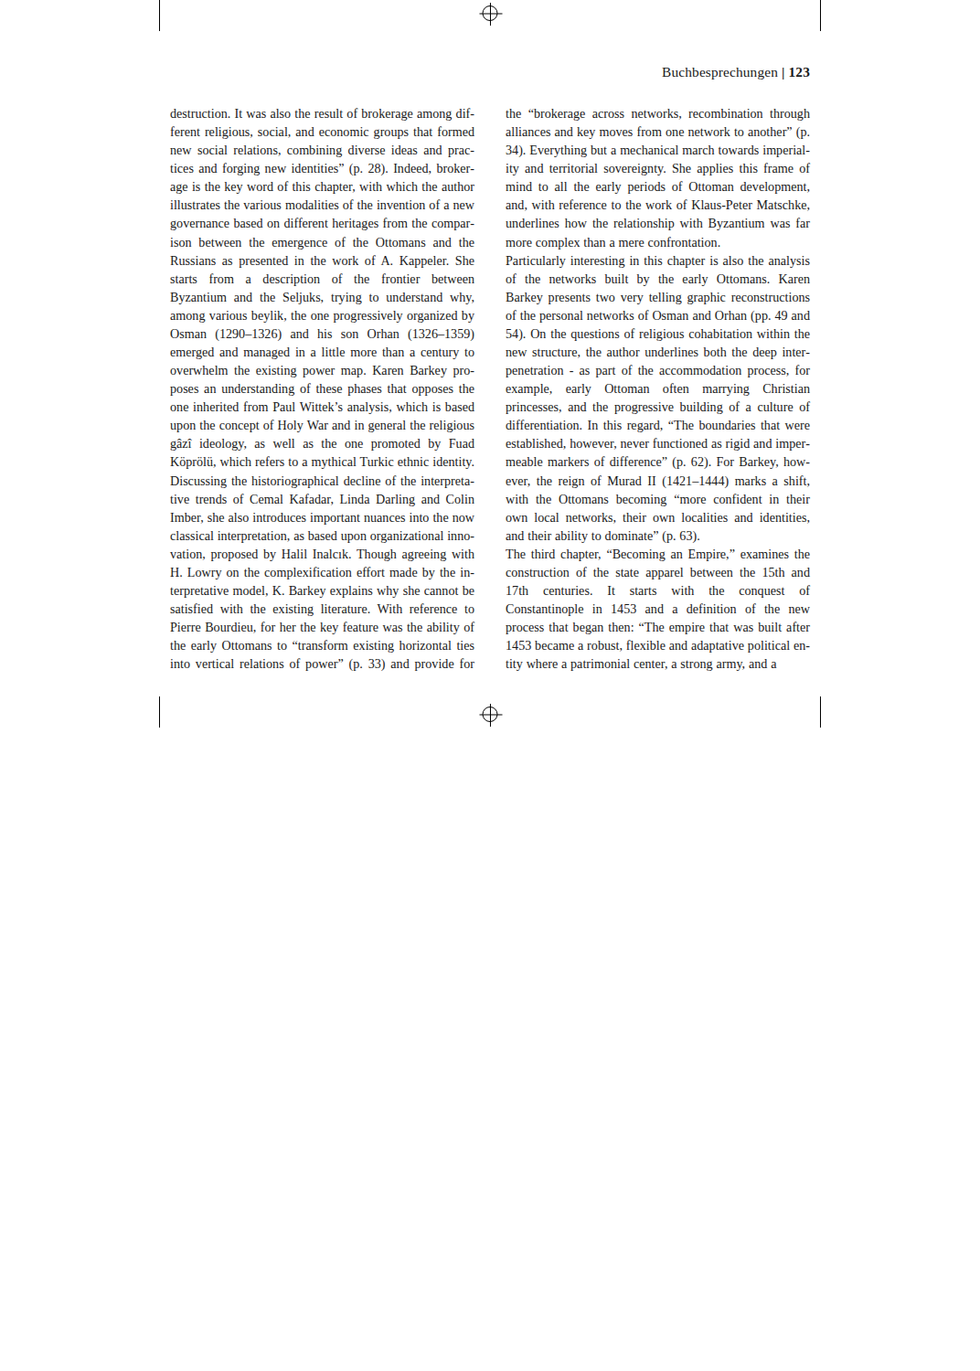Buchbesprechungen|123
destruction. It was also the result of brokerage among different religious, social, and economic groups that formed new social relations, combining diverse ideas and practices and forging new identities” (p. 28). Indeed, brokerage is the key word of this chapter, with which the author illustrates the various modalities of the invention of a new governance based on different heritages from the comparison between the emergence of the Ottomans and the Russians as presented in the work of A. Kappeler. She starts from a description of the frontier between Byzantium and the Seljuks, trying to understand why, among various beylik, the one progressively organized by Osman (1290–1326) and his son Orhan (1326–1359) emerged and managed in a little more than a century to overwhelm the existing power map. Karen Barkey proposes an understanding of these phases that opposes the one inherited from Paul Wittek’s analysis, which is based upon the concept of Holy War and in general the religious gâzî ideology, as well as the one promoted by Fuad Köprölü, which refers to a mythical Turkic ethnic identity. Discussing the historiographical decline of the interpretative trends of Cemal Kafadar, Linda Darling and Colin Imber, she also introduces important nuances into the now classical interpretation, as based upon organizational innovation, proposed by Halil Inalcık. Though agreeing with H. Lowry on the complexification effort made by the interpretative model, K. Barkey explains why she cannot be satisfied with the existing literature. With reference to Pierre Bourdieu, for her the key feature was the ability of the early Ottomans to “transform existing horizontal ties into vertical relations of power” (p. 33) and provide for the “brokerage across networks, recombination through alliances and key moves from one network to another” (p. 34). Everything but a mechanical march towards imperiality and territorial sovereignty. She applies this frame of mind to all the early periods of Ottoman development, and, with reference to the work of Klaus-Peter Matschke, underlines how the relationship with Byzantium was far more complex than a mere confrontation.
Particularly interesting in this chapter is also the analysis of the networks built by the early Ottomans. Karen Barkey presents two very telling graphic reconstructions of the personal networks of Osman and Orhan (pp. 49 and 54). On the questions of religious cohabitation within the new structure, the author underlines both the deep interpenetration - as part of the accommodation process, for example, early Ottoman often marrying Christian princesses, and the progressive building of a culture of differentiation. In this regard, “The boundaries that were established, however, never functioned as rigid and impermeable markers of difference” (p. 62). For Barkey, however, the reign of Murad II (1421–1444) marks a shift, with the Ottomans becoming “more confident in their own local networks, their own localities and identities, and their ability to dominate” (p. 63).
The third chapter, “Becoming an Empire,” examines the construction of the state apparel between the 15th and 17th centuries. It starts with the conquest of Constantinople in 1453 and a definition of the new process that began then: “The empire that was built after 1453 became a robust, flexible and adaptative political entity where a patrimonial center, a strong army, and a